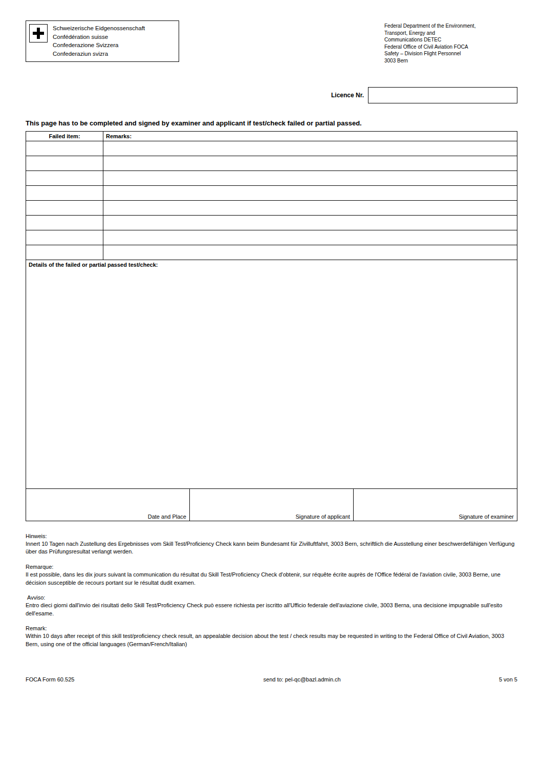Schweizerische Eidgenossenschaft
Confédération suisse
Confederazione Svizzera
Confederaziun svizra
Federal Department of the Environment,
Transport, Energy and
Communications DETEC
Federal Office of Civil Aviation FOCA
Safety – Division Flight Personnel
3003 Bern
Licence Nr.
This page has to be completed and signed by examiner and applicant if test/check failed or partial passed.
| Failed item: | Remarks: |
| --- | --- |
| Details of the failed or partial passed test/check: |
| Date and Place | Signature of applicant | Signature of examiner |
Hinweis: Innert 10 Tagen nach Zustellung des Ergebnisses vom Skill Test/Proficiency Check kann beim Bundesamt für Zivilluftfahrt, 3003 Bern, schriftlich die Ausstellung einer beschwerdefähigen Verfügung über das Prüfungsresultat verlangt werden.
Remarque: Il est possible, dans les dix jours suivant la communication du résultat du Skill Test/Proficiency Check d'obtenir, sur réquête écrite auprès de l'Office fédéral de l'aviation civile, 3003 Berne, une décision susceptible de recours portant sur le résultat dudit examen.
Avviso: Entro dieci giorni dall'invio dei risultati dello Skill Test/Proficiency Check può essere richiesta per iscritto all'Ufficio federale dell'aviazione civile, 3003 Berna, una decisione impugnabile sull'esito dell'esame.
Remark: Within 10 days after receipt of this skill test/proficiency check result, an appealable decision about the test / check results may be requested in writing to the Federal Office of Civil Aviation, 3003 Bern, using one of the official languages (German/French/Italian)
FOCA Form 60.525
send to: pel-qc@bazl.admin.ch
5 von 5